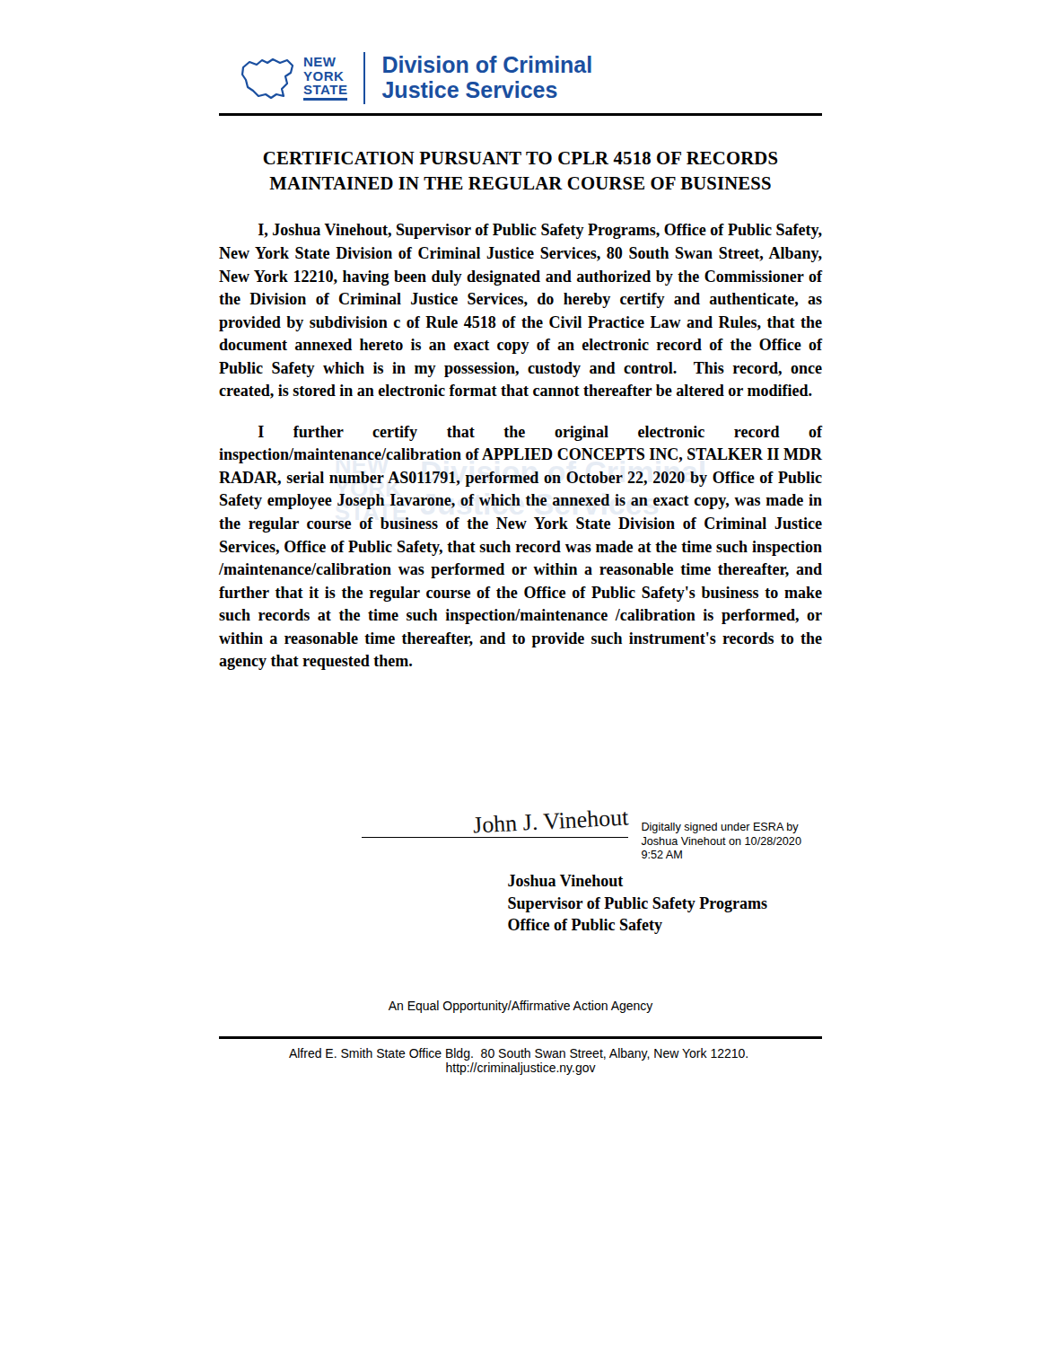NEW
YORK
STATE
Division of Criminal
Justice Services
NEW
YORK
STATE
Division of Criminal
Justice Services
CERTIFICATION PURSUANT TO CPLR 4518 OF RECORDS
MAINTAINED IN THE REGULAR COURSE OF BUSINESS
I, Joshua Vinehout, Supervisor of Public Safety Programs, Office of Public Safety, New York State Division of Criminal Justice Services, 80 South Swan Street, Albany, New York 12210, having been duly designated and authorized by the Commissioner of the Division of Criminal Justice Services, do hereby certify and authenticate, as provided by subdivision c of Rule 4518 of the Civil Practice Law and Rules, that the document annexed hereto is an exact copy of an electronic record of the Office of Public Safety which is in my possession, custody and control. This record, once created, is stored in an electronic format that cannot thereafter be altered or modified.
I further certify that the original electronic record of inspection/maintenance/calibration of APPLIED CONCEPTS INC, STALKER II MDR RADAR, serial number AS011791, performed on October 22, 2020 by Office of Public Safety employee Joseph Iavarone, of which the annexed is an exact copy, was made in the regular course of business of the New York State Division of Criminal Justice Services, Office of Public Safety, that such record was made at the time such inspection /maintenance/calibration was performed or within a reasonable time thereafter, and further that it is the regular course of the Office of Public Safety's business to make such records at the time such inspection/maintenance /calibration is performed, or within a reasonable time thereafter, and to provide such instrument's records to the agency that requested them.
John J. Vinehout
Digitally signed under ESRA by Joshua Vinehout on 10/28/2020 9:52 AM
Joshua Vinehout
Supervisor of Public Safety Programs
Office of Public Safety
An Equal Opportunity/Affirmative Action Agency
Alfred E. Smith State Office Bldg. 80 South Swan Street, Albany, New York 12210. http://criminaljustice.ny.gov